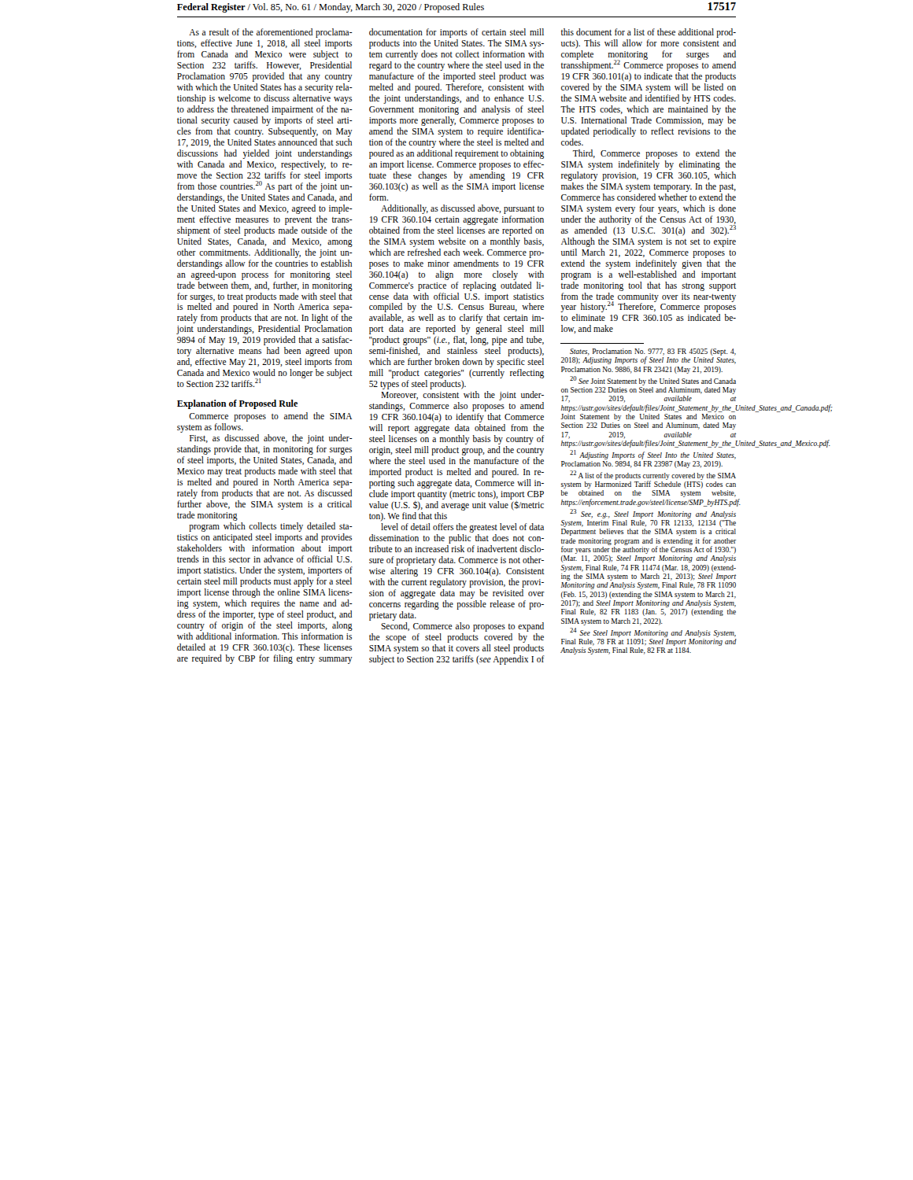Federal Register / Vol. 85, No. 61 / Monday, March 30, 2020 / Proposed Rules
17517
As a result of the aforementioned proclamations, effective June 1, 2018, all steel imports from Canada and Mexico were subject to Section 232 tariffs. However, Presidential Proclamation 9705 provided that any country with which the United States has a security relationship is welcome to discuss alternative ways to address the threatened impairment of the national security caused by imports of steel articles from that country. Subsequently, on May 17, 2019, the United States announced that such discussions had yielded joint understandings with Canada and Mexico, respectively, to remove the Section 232 tariffs for steel imports from those countries.20 As part of the joint understandings, the United States and Canada, and the United States and Mexico, agreed to implement effective measures to prevent the transshipment of steel products made outside of the United States, Canada, and Mexico, among other commitments. Additionally, the joint understandings allow for the countries to establish an agreed-upon process for monitoring steel trade between them, and, further, in monitoring for surges, to treat products made with steel that is melted and poured in North America separately from products that are not. In light of the joint understandings, Presidential Proclamation 9894 of May 19, 2019 provided that a satisfactory alternative means had been agreed upon and, effective May 21, 2019, steel imports from Canada and Mexico would no longer be subject to Section 232 tariffs.21
Explanation of Proposed Rule
Commerce proposes to amend the SIMA system as follows.
First, as discussed above, the joint understandings provide that, in monitoring for surges of steel imports, the United States, Canada, and Mexico may treat products made with steel that is melted and poured in North America separately from products that are not. As discussed further above, the SIMA system is a critical trade monitoring
program which collects timely detailed statistics on anticipated steel imports and provides stakeholders with information about import trends in this sector in advance of official U.S. import statistics. Under the system, importers of certain steel mill products must apply for a steel import license through the online SIMA licensing system, which requires the name and address of the importer, type of steel product, and country of origin of the steel imports, along with additional information. This information is detailed at 19 CFR 360.103(c). These licenses are required by CBP for filing entry summary documentation for imports of certain steel mill products into the United States. The SIMA system currently does not collect information with regard to the country where the steel used in the manufacture of the imported steel product was melted and poured. Therefore, consistent with the joint understandings, and to enhance U.S. Government monitoring and analysis of steel imports more generally, Commerce proposes to amend the SIMA system to require identification of the country where the steel is melted and poured as an additional requirement to obtaining an import license. Commerce proposes to effectuate these changes by amending 19 CFR 360.103(c) as well as the SIMA import license form.
Additionally, as discussed above, pursuant to 19 CFR 360.104 certain aggregate information obtained from the steel licenses are reported on the SIMA system website on a monthly basis, which are refreshed each week. Commerce proposes to make minor amendments to 19 CFR 360.104(a) to align more closely with Commerce's practice of replacing outdated license data with official U.S. import statistics compiled by the U.S. Census Bureau, where available, as well as to clarify that certain import data are reported by general steel mill ''product groups'' (i.e., flat, long, pipe and tube, semi-finished, and stainless steel products), which are further broken down by specific steel mill ''product categories'' (currently reflecting 52 types of steel products).
Moreover, consistent with the joint understandings, Commerce also proposes to amend 19 CFR 360.104(a) to identify that Commerce will report aggregate data obtained from the steel licenses on a monthly basis by country of origin, steel mill product group, and the country where the steel used in the manufacture of the imported product is melted and poured. In reporting such aggregate data, Commerce will include import quantity (metric tons), import CBP value (U.S. $), and average unit value ($/metric ton). We find that this
level of detail offers the greatest level of data dissemination to the public that does not contribute to an increased risk of inadvertent disclosure of proprietary data. Commerce is not otherwise altering 19 CFR 360.104(a). Consistent with the current regulatory provision, the provision of aggregate data may be revisited over concerns regarding the possible release of proprietary data.
Second, Commerce also proposes to expand the scope of steel products covered by the SIMA system so that it covers all steel products subject to Section 232 tariffs (see Appendix I of this document for a list of these additional products). This will allow for more consistent and complete monitoring for surges and transshipment.22 Commerce proposes to amend 19 CFR 360.101(a) to indicate that the products covered by the SIMA system will be listed on the SIMA website and identified by HTS codes. The HTS codes, which are maintained by the U.S. International Trade Commission, may be updated periodically to reflect revisions to the codes.
Third, Commerce proposes to extend the SIMA system indefinitely by eliminating the regulatory provision, 19 CFR 360.105, which makes the SIMA system temporary. In the past, Commerce has considered whether to extend the SIMA system every four years, which is done under the authority of the Census Act of 1930, as amended (13 U.S.C. 301(a) and 302).23 Although the SIMA system is not set to expire until March 21, 2022, Commerce proposes to extend the system indefinitely given that the program is a well-established and important trade monitoring tool that has strong support from the trade community over its near-twenty year history.24 Therefore, Commerce proposes to eliminate 19 CFR 360.105 as indicated below, and make
States, Proclamation No. 9777, 83 FR 45025 (Sept. 4, 2018); Adjusting Imports of Steel Into the United States, Proclamation No. 9886, 84 FR 23421 (May 21, 2019).
20 See Joint Statement by the United States and Canada on Section 232 Duties on Steel and Aluminum, dated May 17, 2019, available at https://ustr.gov/sites/default/files/Joint_Statement_by_the_United_States_and_Canada.pdf; Joint Statement by the United States and Mexico on Section 232 Duties on Steel and Aluminum, dated May 17, 2019, available at https://ustr.gov/sites/default/files/Joint_Statement_by_the_United_States_and_Mexico.pdf.
21 Adjusting Imports of Steel Into the United States, Proclamation No. 9894, 84 FR 23987 (May 23, 2019).
22 A list of the products currently covered by the SIMA system by Harmonized Tariff Schedule (HTS) codes can be obtained on the SIMA system website, https://enforcement.trade.gov/steel/license/SMP_byHTS.pdf.
23 See, e.g., Steel Import Monitoring and Analysis System, Interim Final Rule, 70 FR 12133, 12134 (''The Department believes that the SIMA system is a critical trade monitoring program and is extending it for another four years under the authority of the Census Act of 1930.'') (Mar. 11, 2005); Steel Import Monitoring and Analysis System, Final Rule, 74 FR 11474 (Mar. 18, 2009) (extending the SIMA system to March 21, 2013); Steel Import Monitoring and Analysis System, Final Rule, 78 FR 11090 (Feb. 15, 2013) (extending the SIMA system to March 21, 2017); and Steel Import Monitoring and Analysis System, Final Rule, 82 FR 1183 (Jan. 5, 2017) (extending the SIMA system to March 21, 2022).
24 See Steel Import Monitoring and Analysis System, Final Rule, 78 FR at 11091; Steel Import Monitoring and Analysis System, Final Rule, 82 FR at 1184.